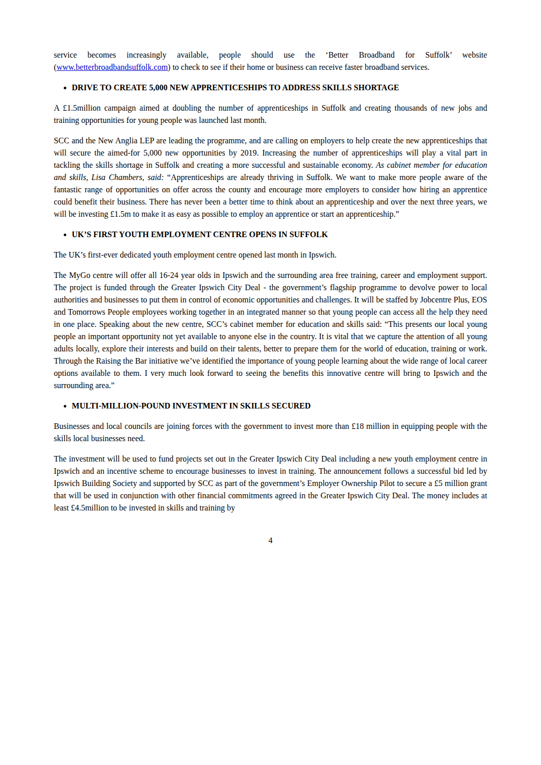service becomes increasingly available, people should use the ‘Better Broadband for Suffolk’ website (www.betterbroadbandsuffolk.com) to check to see if their home or business can receive faster broadband services.
Drive to create 5,000 new apprenticeships to address skills shortage
A £1.5million campaign aimed at doubling the number of apprenticeships in Suffolk and creating thousands of new jobs and training opportunities for young people was launched last month.
SCC and the New Anglia LEP are leading the programme, and are calling on employers to help create the new apprenticeships that will secure the aimed-for 5,000 new opportunities by 2019. Increasing the number of apprenticeships will play a vital part in tackling the skills shortage in Suffolk and creating a more successful and sustainable economy. As cabinet member for education and skills, Lisa Chambers, said: “Apprenticeships are already thriving in Suffolk. We want to make more people aware of the fantastic range of opportunities on offer across the county and encourage more employers to consider how hiring an apprentice could benefit their business. There has never been a better time to think about an apprenticeship and over the next three years, we will be investing £1.5m to make it as easy as possible to employ an apprentice or start an apprenticeship.”
UK’s first youth employment centre opens in Suffolk
The UK’s first-ever dedicated youth employment centre opened last month in Ipswich.
The MyGo centre will offer all 16-24 year olds in Ipswich and the surrounding area free training, career and employment support. The project is funded through the Greater Ipswich City Deal - the government’s flagship programme to devolve power to local authorities and businesses to put them in control of economic opportunities and challenges. It will be staffed by Jobcentre Plus, EOS and Tomorrows People employees working together in an integrated manner so that young people can access all the help they need in one place. Speaking about the new centre, SCC’s cabinet member for education and skills said: “This presents our local young people an important opportunity not yet available to anyone else in the country. It is vital that we capture the attention of all young adults locally, explore their interests and build on their talents, better to prepare them for the world of education, training or work. Through the Raising the Bar initiative we’ve identified the importance of young people learning about the wide range of local career options available to them. I very much look forward to seeing the benefits this innovative centre will bring to Ipswich and the surrounding area.”
Multi-million-pound investment in skills secured
Businesses and local councils are joining forces with the government to invest more than £18 million in equipping people with the skills local businesses need.
The investment will be used to fund projects set out in the Greater Ipswich City Deal including a new youth employment centre in Ipswich and an incentive scheme to encourage businesses to invest in training. The announcement follows a successful bid led by Ipswich Building Society and supported by SCC as part of the government’s Employer Ownership Pilot to secure a £5 million grant that will be used in conjunction with other financial commitments agreed in the Greater Ipswich City Deal. The money includes at least £4.5million to be invested in skills and training by
4